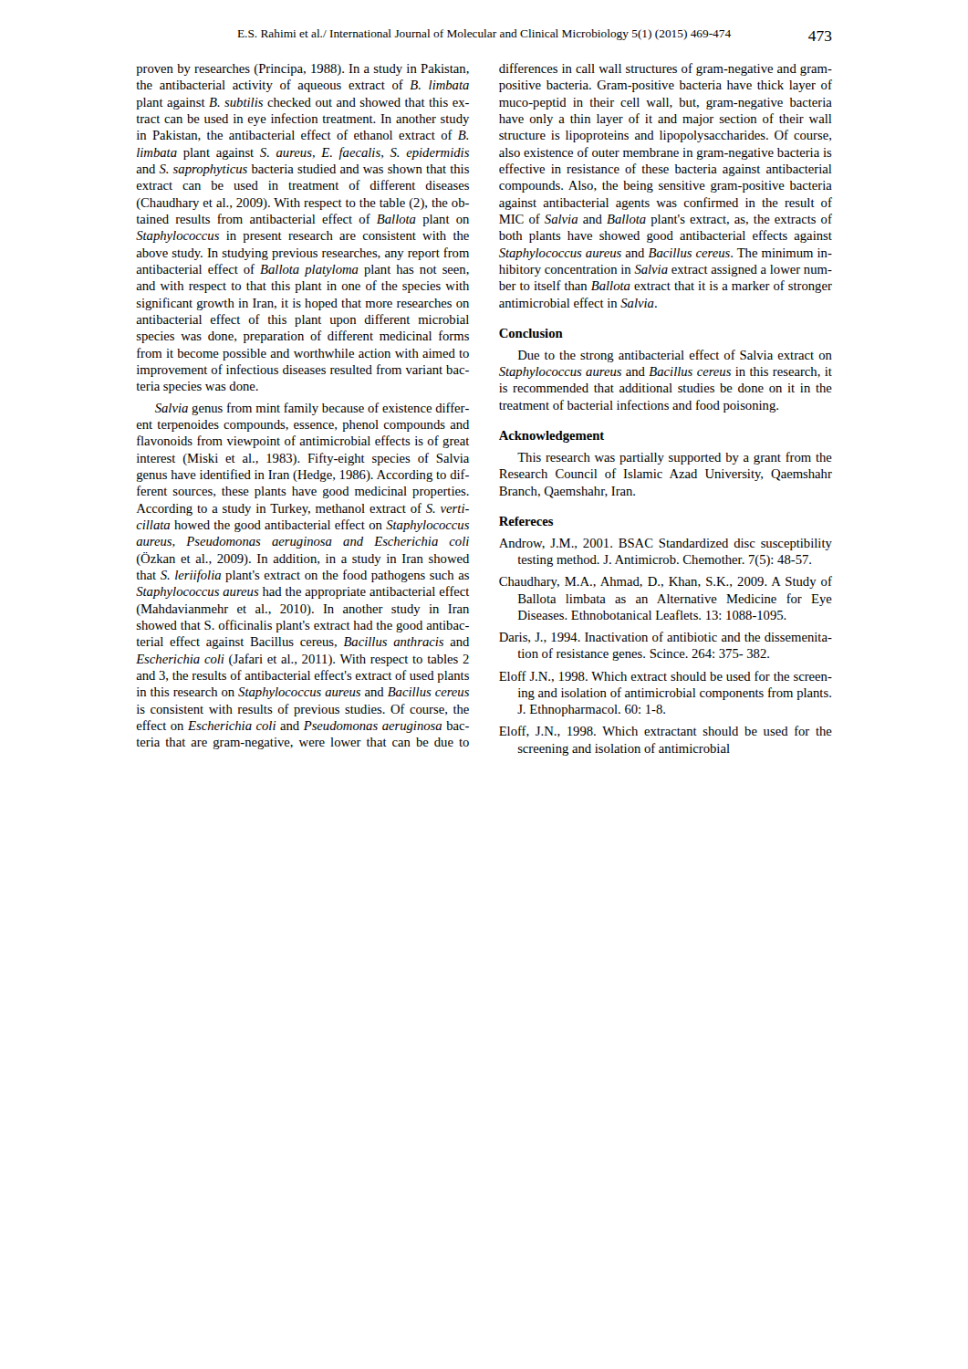E.S. Rahimi et al./ International Journal of Molecular and Clinical Microbiology 5(1) (2015) 469-474 473
proven by researches (Principa, 1988). In a study in Pakistan, the antibacterial activity of aqueous extract of B. limbata plant against B. subtilis checked out and showed that this extract can be used in eye infection treatment. In another study in Pakistan, the antibacterial effect of ethanol extract of B. limbata plant against S. aureus, E. faecalis, S. epidermidis and S. saprophyticus bacteria studied and was shown that this extract can be used in treatment of different diseases (Chaudhary et al., 2009). With respect to the table (2), the obtained results from antibacterial effect of Ballota plant on Staphylococcus in present research are consistent with the above study. In studying previous researches, any report from antibacterial effect of Ballota platyloma plant has not seen, and with respect to that this plant in one of the species with significant growth in Iran, it is hoped that more researches on antibacterial effect of this plant upon different microbial species was done, preparation of different medicinal forms from it become possible and worthwhile action with aimed to improvement of infectious diseases resulted from variant bacteria species was done.
Salvia genus from mint family because of existence different terpenoides compounds, essence, phenol compounds and flavonoids from viewpoint of antimicrobial effects is of great interest (Miski et al., 1983). Fifty-eight species of Salvia genus have identified in Iran (Hedge, 1986). According to different sources, these plants have good medicinal properties. According to a study in Turkey, methanol extract of S. verticillata howed the good antibacterial effect on Staphylococcus aureus, Pseudomonas aeruginosa and Escherichia coli (Özkan et al., 2009). In addition, in a study in Iran showed that S. leriifolia plant's extract on the food pathogens such as Staphylococcus aureus had the appropriate antibacterial effect (Mahdavianmehr et al., 2010). In another study in Iran showed that S. officinalis plant's extract had the good antibacterial effect against Bacillus cereus, Bacillus anthracis and Escherichia coli (Jafari et al., 2011). With respect to tables 2 and 3, the results of antibacterial effect's extract of used plants in this research on Staphylococcus aureus and Bacillus cereus is consistent with results of previous studies. Of course, the effect on Escherichia coli and Pseudomonas aeruginosa bacteria that are gram-negative, were lower that can be due to differences in call wall structures of gram-negative and gram-positive bacteria. Gram-positive bacteria have thick layer of muco-peptid in their cell wall, but, gram-negative bacteria have only a thin layer of it and major section of their wall structure is lipoproteins and lipopolysaccharides. Of course, also existence of outer membrane in gram-negative bacteria is effective in resistance of these bacteria against antibacterial compounds. Also, the being sensitive gram-positive bacteria against antibacterial agents was confirmed in the result of MIC of Salvia and Ballota plant's extract, as, the extracts of both plants have showed good antibacterial effects against Staphylococcus aureus and Bacillus cereus. The minimum inhibitory concentration in Salvia extract assigned a lower number to itself than Ballota extract that it is a marker of stronger antimicrobial effect in Salvia.
Conclusion
Due to the strong antibacterial effect of Salvia extract on Staphylococcus aureus and Bacillus cereus in this research, it is recommended that additional studies be done on it in the treatment of bacterial infections and food poisoning.
Acknowledgement
This research was partially supported by a grant from the Research Council of Islamic Azad University, Qaemshahr Branch, Qaemshahr, Iran.
Refereces
Androw, J.M., 2001. BSAC Standardized disc susceptibility testing method. J. Antimicrob. Chemother. 7(5): 48-57.
Chaudhary, M.A., Ahmad, D., Khan, S.K., 2009. A Study of Ballota limbata as an Alternative Medicine for Eye Diseases. Ethnobotanical Leaflets. 13: 1088-1095.
Daris, J., 1994. Inactivation of antibiotic and the dissemenitation of resistance genes. Scince. 264: 375- 382.
Eloff J.N., 1998. Which extract should be used for the screening and isolation of antimicrobial components from plants. J. Ethnopharmacol. 60: 1-8.
Eloff, J.N., 1998. Which extractant should be used for the screening and isolation of antimicrobial